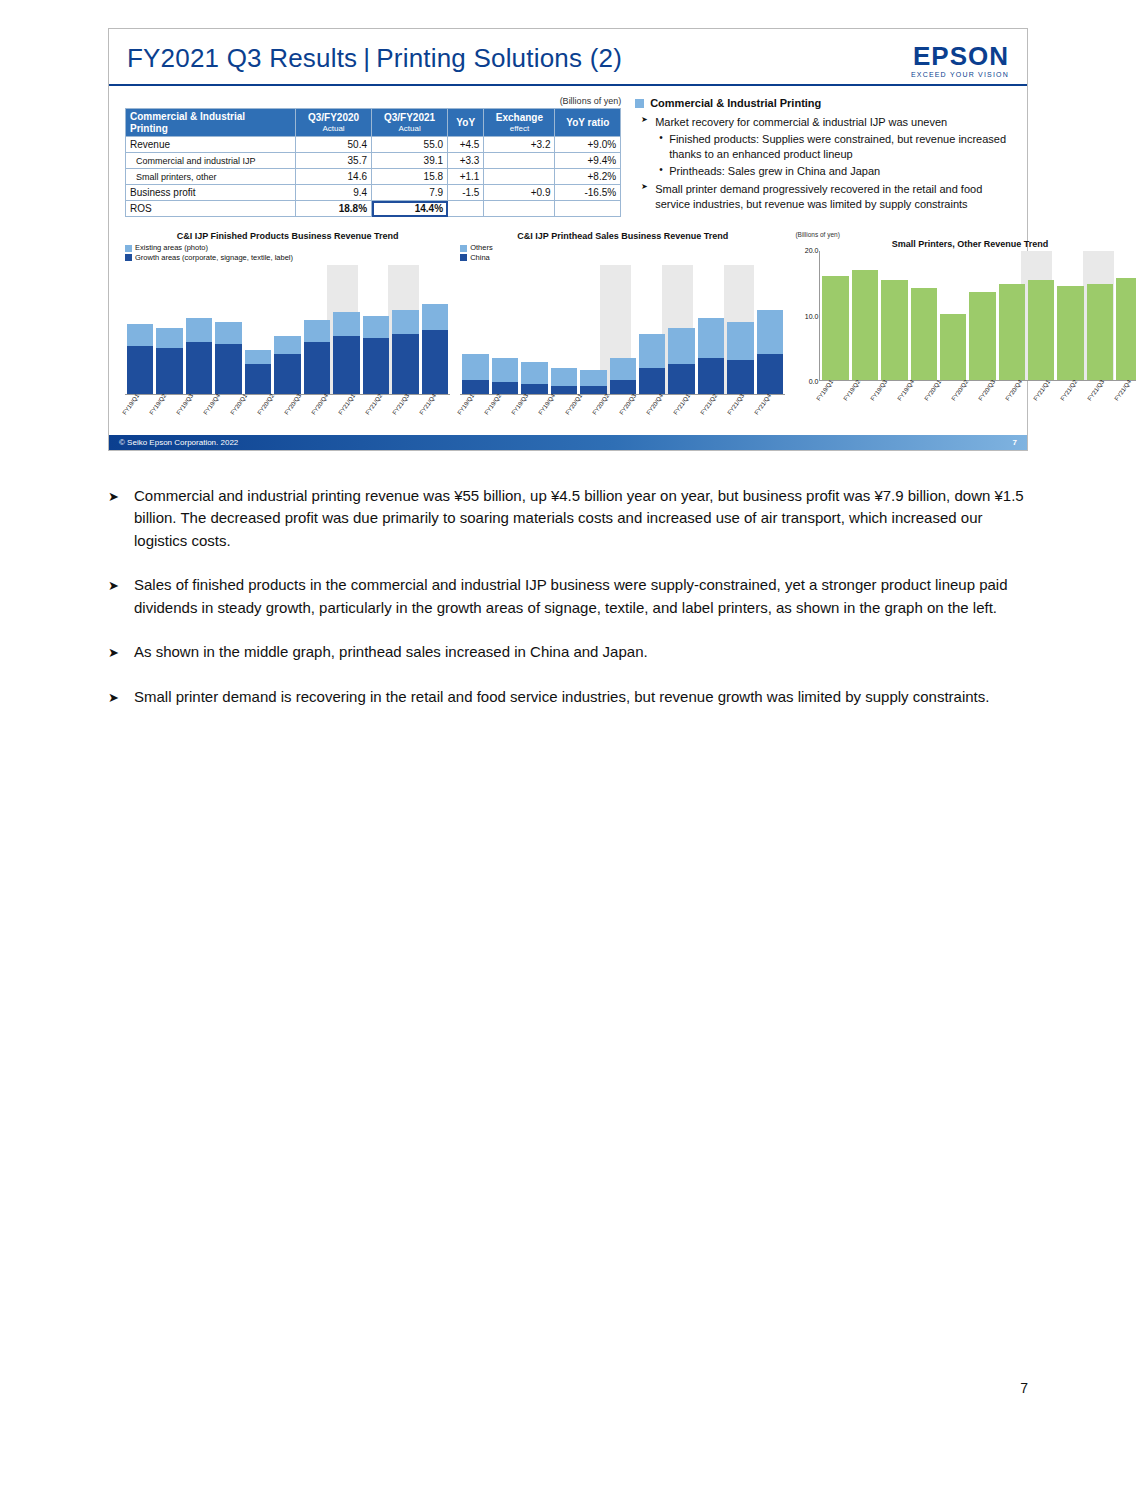FY2021 Q3 Results|Printing Solutions (2)
EPSON
EXCEED YOUR VISION
(Billions of yen)
| Commercial & Industrial Printing | Q3/FY2020 Actual | Q3/FY2021 Actual | YoY | Exchange effect | YoY ratio |
| --- | --- | --- | --- | --- | --- |
| Revenue | 50.4 | 55.0 | +4.5 | +3.2 | +9.0% |
| Commercial and industrial IJP | 35.7 | 39.1 | +3.3 | | +9.4% |
| Small printers, other | 14.6 | 15.8 | +1.1 | | +8.2% |
| Business profit | 9.4 | 7.9 | -1.5 | +0.9 | -16.5% |
| ROS | 18.8% | 14.4% | | | |
Commercial & Industrial Printing
Market recovery for commercial & industrial IJP was uneven
Finished products: Supplies were constrained, but revenue increased thanks to an enhanced product lineup
Printheads: Sales grew in China and Japan
Small printer demand progressively recovered in the retail and food service industries, but revenue was limited by supply constraints
C&I IJP Finished Products Business Revenue Trend
Existing areas (photo)
Growth areas (corporate, signage, textile, label)
FY19/Q1 FY19/Q2 FY19/Q3 FY19/Q4 FY20/Q1 FY20/Q2 FY20/Q3 FY20/Q4 FY21/Q1 FY21/Q2 FY21/Q3 FY21/Q4
C&I IJP Printhead Sales Business Revenue Trend
Others
China
FY19/Q1 FY19/Q2 FY19/Q3 FY19/Q4 FY20/Q1 FY20/Q2 FY20/Q3 FY20/Q4 FY21/Q1 FY21/Q2 FY21/Q3 FY21/Q4
(Billions of yen)
Small Printers, Other Revenue Trend
20.0 10.0 0.0
FY19/Q1 FY19/Q2 FY19/Q3 FY19/Q4 FY20/Q1 FY20/Q2 FY20/Q3 FY20/Q4 FY21/Q1 FY21/Q2 FY21/Q3 FY21/Q4
© Seiko Epson Corporation. 2022 7
Commercial and industrial printing revenue was ¥55 billion, up ¥4.5 billion year on year, but business profit was ¥7.9 billion, down ¥1.5 billion. The decreased profit was due primarily to soaring materials costs and increased use of air transport, which increased our logistics costs.
Sales of finished products in the commercial and industrial IJP business were supply-constrained, yet a stronger product lineup paid dividends in steady growth, particularly in the growth areas of signage, textile, and label printers, as shown in the graph on the left.
As shown in the middle graph, printhead sales increased in China and Japan.
Small printer demand is recovering in the retail and food service industries, but revenue growth was limited by supply constraints.
7